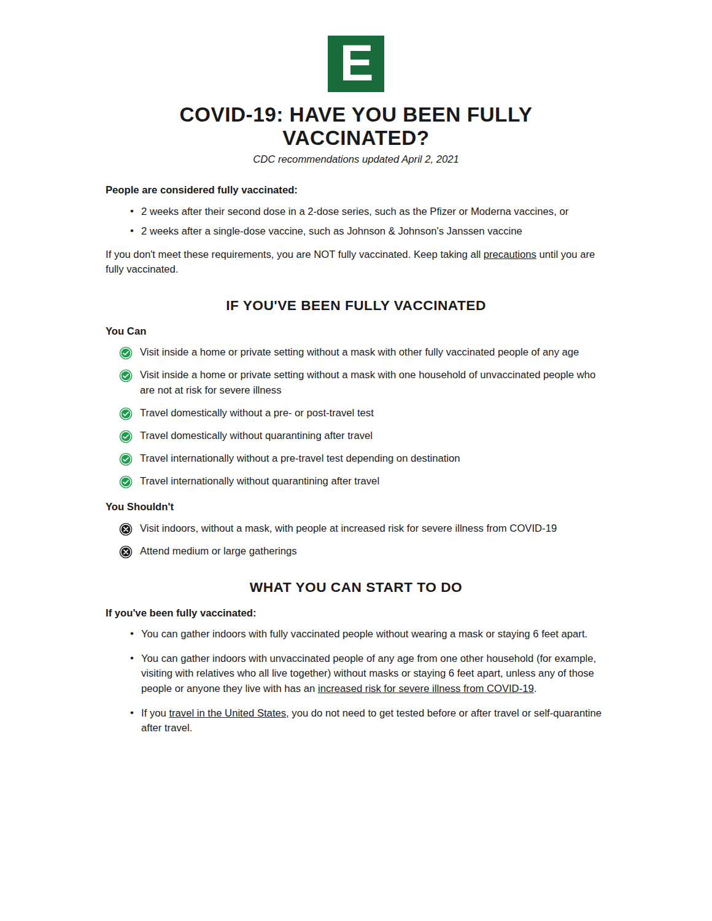E
COVID-19: HAVE YOU BEEN FULLY VACCINATED?
CDC recommendations updated April 2, 2021
People are considered fully vaccinated:
2 weeks after their second dose in a 2-dose series, such as the Pfizer or Moderna vaccines, or
2 weeks after a single-dose vaccine, such as Johnson & Johnson's Janssen vaccine
If you don't meet these requirements, you are NOT fully vaccinated. Keep taking all precautions until you are fully vaccinated.
IF YOU'VE BEEN FULLY VACCINATED
You Can
Visit inside a home or private setting without a mask with other fully vaccinated people of any age
Visit inside a home or private setting without a mask with one household of unvaccinated people who are not at risk for severe illness
Travel domestically without a pre- or post-travel test
Travel domestically without quarantining after travel
Travel internationally without a pre-travel test depending on destination
Travel internationally without quarantining after travel
You Shouldn't
Visit indoors, without a mask, with people at increased risk for severe illness from COVID-19
Attend medium or large gatherings
WHAT YOU CAN START TO DO
If you've been fully vaccinated:
You can gather indoors with fully vaccinated people without wearing a mask or staying 6 feet apart.
You can gather indoors with unvaccinated people of any age from one other household (for example, visiting with relatives who all live together) without masks or staying 6 feet apart, unless any of those people or anyone they live with has an increased risk for severe illness from COVID-19.
If you travel in the United States, you do not need to get tested before or after travel or self-quarantine after travel.